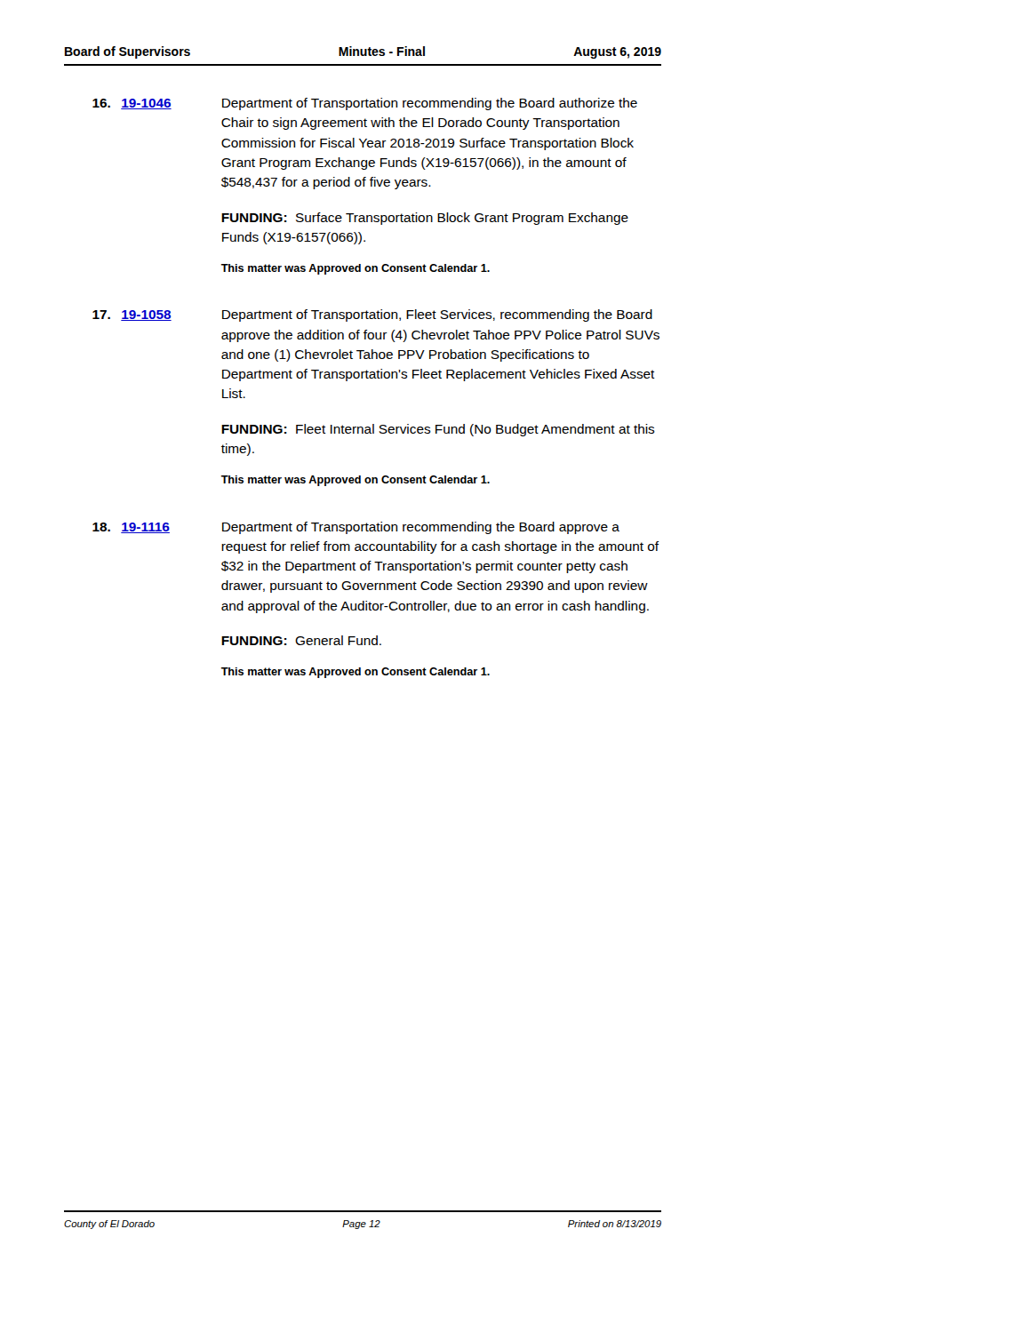Board of Supervisors
Minutes - Final
August 6, 2019
16.
19-1046
Department of Transportation recommending the Board authorize the Chair to sign Agreement with the El Dorado County Transportation Commission for Fiscal Year 2018-2019 Surface Transportation Block Grant Program Exchange Funds (X19-6157(066)), in the amount of $548,437 for a period of five years.
FUNDING: Surface Transportation Block Grant Program Exchange Funds (X19-6157(066)).
This matter was Approved on Consent Calendar 1.
17.
19-1058
Department of Transportation, Fleet Services, recommending the Board approve the addition of four (4) Chevrolet Tahoe PPV Police Patrol SUVs and one (1) Chevrolet Tahoe PPV Probation Specifications to Department of Transportation's Fleet Replacement Vehicles Fixed Asset List.
FUNDING: Fleet Internal Services Fund (No Budget Amendment at this time).
This matter was Approved on Consent Calendar 1.
18.
19-1116
Department of Transportation recommending the Board approve a request for relief from accountability for a cash shortage in the amount of $32 in the Department of Transportation’s permit counter petty cash drawer, pursuant to Government Code Section 29390 and upon review and approval of the Auditor-Controller, due to an error in cash handling.
FUNDING: General Fund.
This matter was Approved on Consent Calendar 1.
County of El Dorado
Page 12
Printed on 8/13/2019